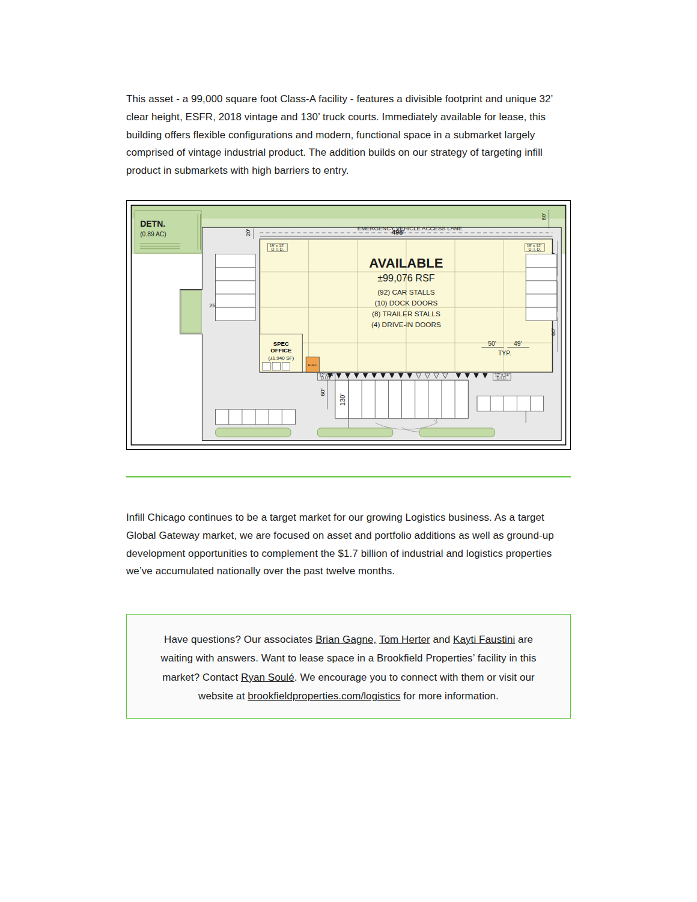This asset - a 99,000 square foot Class-A facility - features a divisible footprint and unique 32’ clear height, ESFR, 2018 vintage and 130’ truck courts. Immediately available for lease, this building offers flexible configurations and modern, functional space in a submarket largely comprised of vintage industrial product. The addition builds on our strategy of targeting infill product in submarkets with high barriers to entry.
Site plan of the 99,076 RSF Class-A industrial facility Site plan showing an available building of approximately 99,076 rentable square feet with 92 car stalls, 10 dock doors, 8 trailer stalls and 4 drive-in doors, a spec office of about 1,940 square feet, a 130 foot truck court, an emergency vehicle access lane, and a detention area of 0.89 acres. DETN. (0.89 AC) EMERGENCY VEHICLE ACCESS LANE 80’ 20’ 19’ x 12’ D. I. D. 19’ x 12’ D. I. D. 498’ AVAILABLE ±99,076 RSF (92) CAR STALLS (10) DOCK DOORS (8) TRAILER STALLS (4) DRIVE-IN DOORS 60’ 55’ 60’ 50’ 49’ TYP. 26’ 26’ SPEC OFFICE (±1,940 SF) ELEC 12’ x 14’ D.I.D. 12’ x 14’ D.I.D. 60’ 130’ 37’
Infill Chicago continues to be a target market for our growing Logistics business. As a target Global Gateway market, we are focused on asset and portfolio additions as well as ground-up development opportunities to complement the $1.7 billion of industrial and logistics properties we’ve accumulated nationally over the past twelve months.
Have questions? Our associates Brian Gagne, Tom Herter and Kayti Faustini are waiting with answers. Want to lease space in a Brookfield Properties’ facility in this market? Contact Ryan Soulé. We encourage you to connect with them or visit our website at brookfieldproperties.com/logistics for more information.